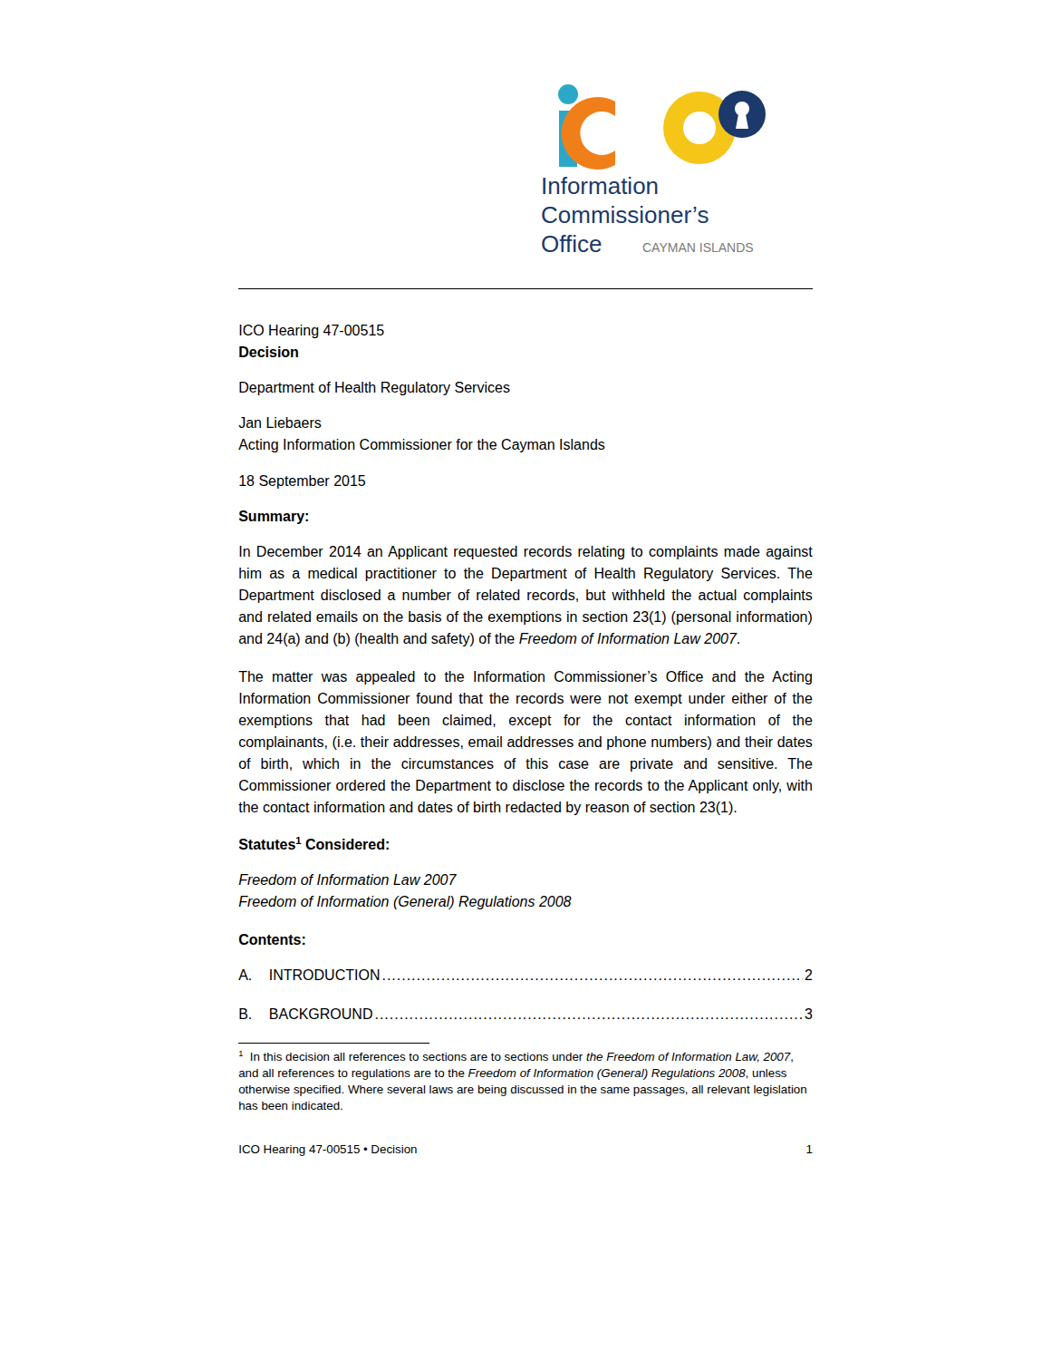Information Commissioner’s Office CAYMAN ISLANDS
ICO Hearing 47-00515
Decision
Department of Health Regulatory Services
Jan Liebaers
Acting Information Commissioner for the Cayman Islands
18 September 2015
Summary:
In December 2014 an Applicant requested records relating to complaints made against him as a medical practitioner to the Department of Health Regulatory Services. The Department disclosed a number of related records, but withheld the actual complaints and related emails on the basis of the exemptions in section 23(1) (personal information) and 24(a) and (b) (health and safety) of the Freedom of Information Law 2007.
The matter was appealed to the Information Commissioner’s Office and the Acting Information Commissioner found that the records were not exempt under either of the exemptions that had been claimed, except for the contact information of the complainants, (i.e. their addresses, email addresses and phone numbers) and their dates of birth, which in the circumstances of this case are private and sensitive. The Commissioner ordered the Department to disclose the records to the Applicant only, with the contact information and dates of birth redacted by reason of section 23(1).
Statutes1 Considered:
Freedom of Information Law 2007
Freedom of Information (General) Regulations 2008
Contents:
A. INTRODUCTION .................................................................................................. 2
B. BACKGROUND .................................................................................................. 3
1 In this decision all references to sections are to sections under the Freedom of Information Law, 2007, and all references to regulations are to the Freedom of Information (General) Regulations 2008, unless otherwise specified. Where several laws are being discussed in the same passages, all relevant legislation has been indicated.
ICO Hearing 47-00515 • Decision 1